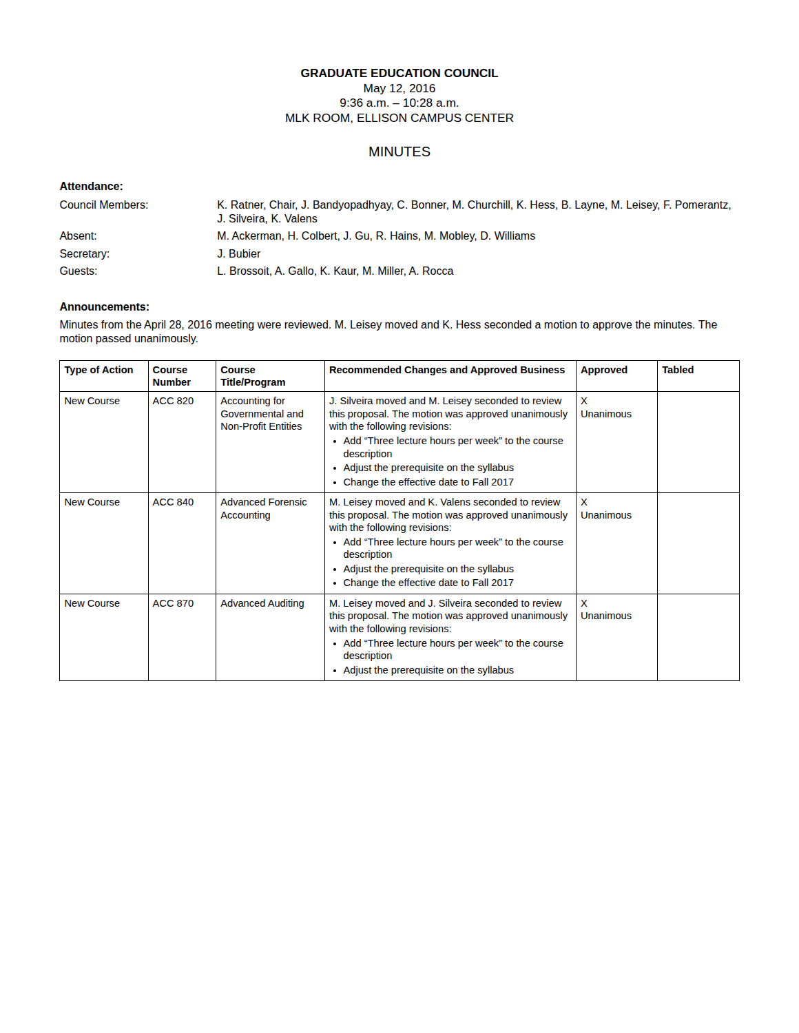GRADUATE EDUCATION COUNCIL
May 12, 2016
9:36 a.m. – 10:28 a.m.
MLK ROOM, ELLISON CAMPUS CENTER
MINUTES
Attendance:
| Council Members: | K. Ratner, Chair, J. Bandyopadhyay, C. Bonner, M. Churchill, K. Hess, B. Layne, M. Leisey, F. Pomerantz, J. Silveira, K. Valens |
| Absent: | M. Ackerman, H. Colbert, J. Gu, R. Hains, M. Mobley, D. Williams |
| Secretary: | J. Bubier |
| Guests: | L. Brossoit, A. Gallo, K. Kaur, M. Miller, A. Rocca |
Announcements:
Minutes from the April 28, 2016 meeting were reviewed. M. Leisey moved and K. Hess seconded a motion to approve the minutes. The motion passed unanimously.
| Type of Action | Course Number | Course Title/Program | Recommended Changes and Approved Business | Approved | Tabled |
| --- | --- | --- | --- | --- | --- |
| New Course | ACC 820 | Accounting for Governmental and Non-Profit Entities | J. Silveira moved and M. Leisey seconded to review this proposal. The motion was approved unanimously with the following revisions: Add “Three lecture hours per week” to the course description Adjust the prerequisite on the syllabus Change the effective date to Fall 2017 | X Unanimous | |
| New Course | ACC 840 | Advanced Forensic Accounting | M. Leisey moved and K. Valens seconded to review this proposal. The motion was approved unanimously with the following revisions: Add “Three lecture hours per week” to the course description Adjust the prerequisite on the syllabus Change the effective date to Fall 2017 | X Unanimous | |
| New Course | ACC 870 | Advanced Auditing | M. Leisey moved and J. Silveira seconded to review this proposal. The motion was approved unanimously with the following revisions: Add “Three lecture hours per week” to the course description Adjust the prerequisite on the syllabus | X Unanimous | |